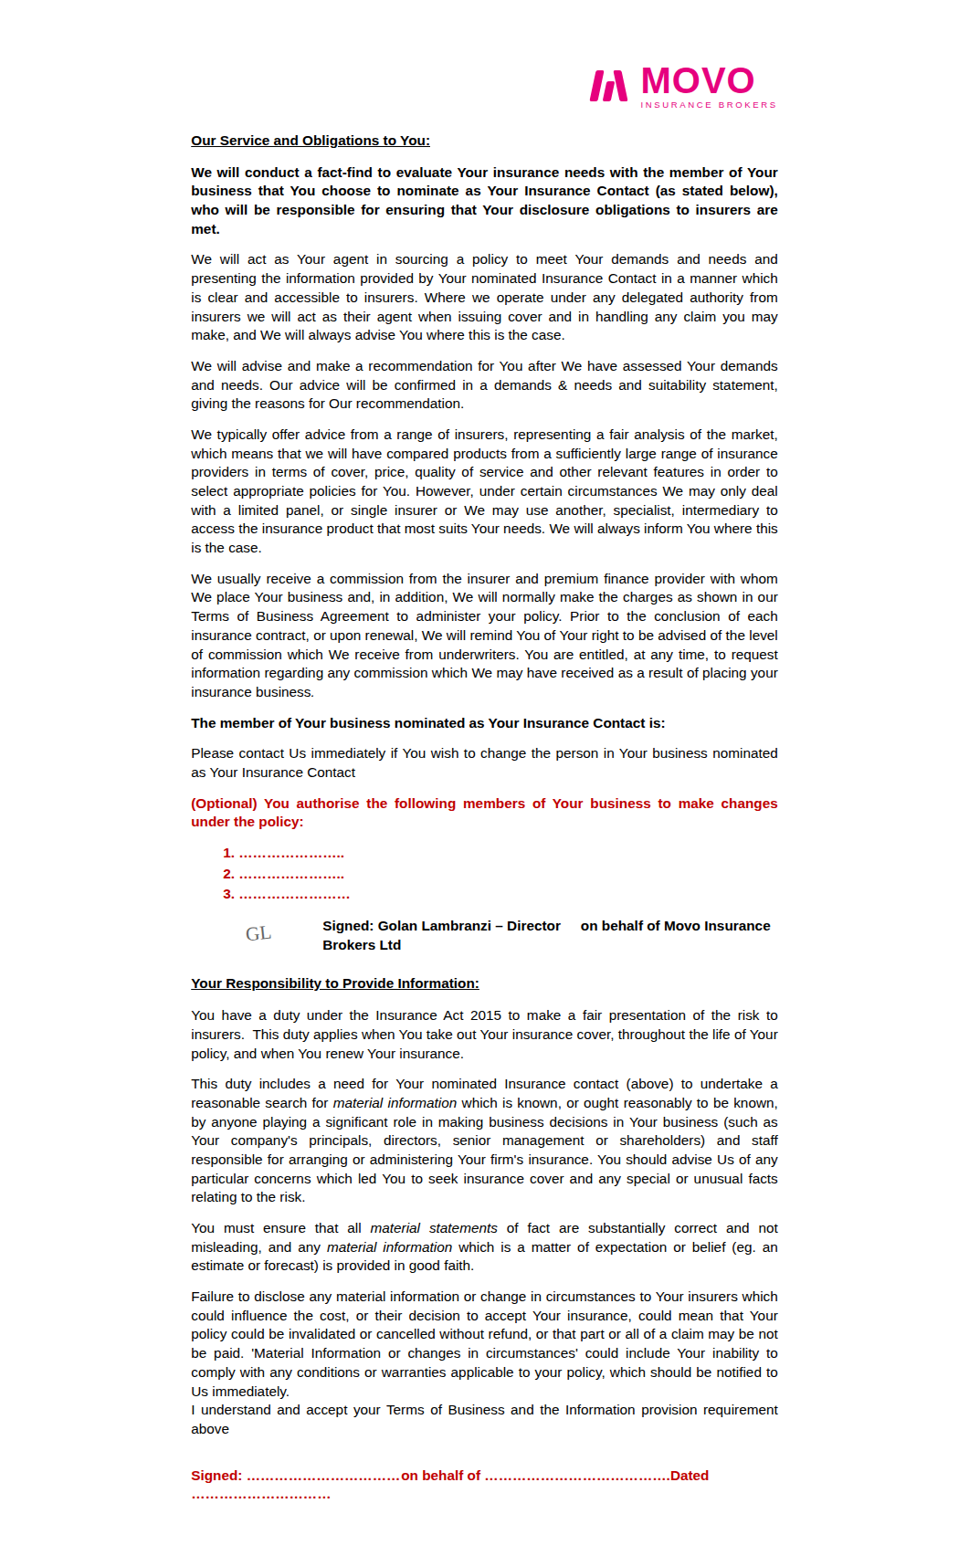MOVO
INSURANCE BROKERS
Our Service and Obligations to You:
We will conduct a fact-find to evaluate Your insurance needs with the member of Your business that You choose to nominate as Your Insurance Contact (as stated below), who will be responsible for ensuring that Your disclosure obligations to insurers are met.
We will act as Your agent in sourcing a policy to meet Your demands and needs and presenting the information provided by Your nominated Insurance Contact in a manner which is clear and accessible to insurers. Where we operate under any delegated authority from insurers we will act as their agent when issuing cover and in handling any claim you may make, and We will always advise You where this is the case.
We will advise and make a recommendation for You after We have assessed Your demands and needs. Our advice will be confirmed in a demands & needs and suitability statement, giving the reasons for Our recommendation.
We typically offer advice from a range of insurers, representing a fair analysis of the market, which means that we will have compared products from a sufficiently large range of insurance providers in terms of cover, price, quality of service and other relevant features in order to select appropriate policies for You. However, under certain circumstances We may only deal with a limited panel, or single insurer or We may use another, specialist, intermediary to access the insurance product that most suits Your needs. We will always inform You where this is the case.
We usually receive a commission from the insurer and premium finance provider with whom We place Your business and, in addition, We will normally make the charges as shown in our Terms of Business Agreement to administer your policy. Prior to the conclusion of each insurance contract, or upon renewal, We will remind You of Your right to be advised of the level of commission which We receive from underwriters. You are entitled, at any time, to request information regarding any commission which We may have received as a result of placing your insurance business.
The member of Your business nominated as Your Insurance Contact is:
Please contact Us immediately if You wish to change the person in Your business nominated as Your Insurance Contact
(Optional) You authorise the following members of Your business to make changes under the policy:
…………………..
…………………..
……………………
GL
Signed: Golan Lambranzi – Director on behalf of Movo Insurance Brokers Ltd
Your Responsibility to Provide Information:
You have a duty under the Insurance Act 2015 to make a fair presentation of the risk to insurers. This duty applies when You take out Your insurance cover, throughout the life of Your policy, and when You renew Your insurance.
This duty includes a need for Your nominated Insurance contact (above) to undertake a reasonable search for material information which is known, or ought reasonably to be known, by anyone playing a significant role in making business decisions in Your business (such as Your company's principals, directors, senior management or shareholders) and staff responsible for arranging or administering Your firm's insurance. You should advise Us of any particular concerns which led You to seek insurance cover and any special or unusual facts relating to the risk.
You must ensure that all material statements of fact are substantially correct and not misleading, and any material information which is a matter of expectation or belief (eg. an estimate or forecast) is provided in good faith.
Failure to disclose any material information or change in circumstances to Your insurers which could influence the cost, or their decision to accept Your insurance, could mean that Your policy could be invalidated or cancelled without refund, or that part or all of a claim may be not be paid. 'Material Information or changes in circumstances' could include Your inability to comply with any conditions or warranties applicable to your policy, which should be notified to Us immediately.
I understand and accept your Terms of Business and the Information provision requirement above
Signed: ……………………………on behalf of …………………………………. Dated …………………………